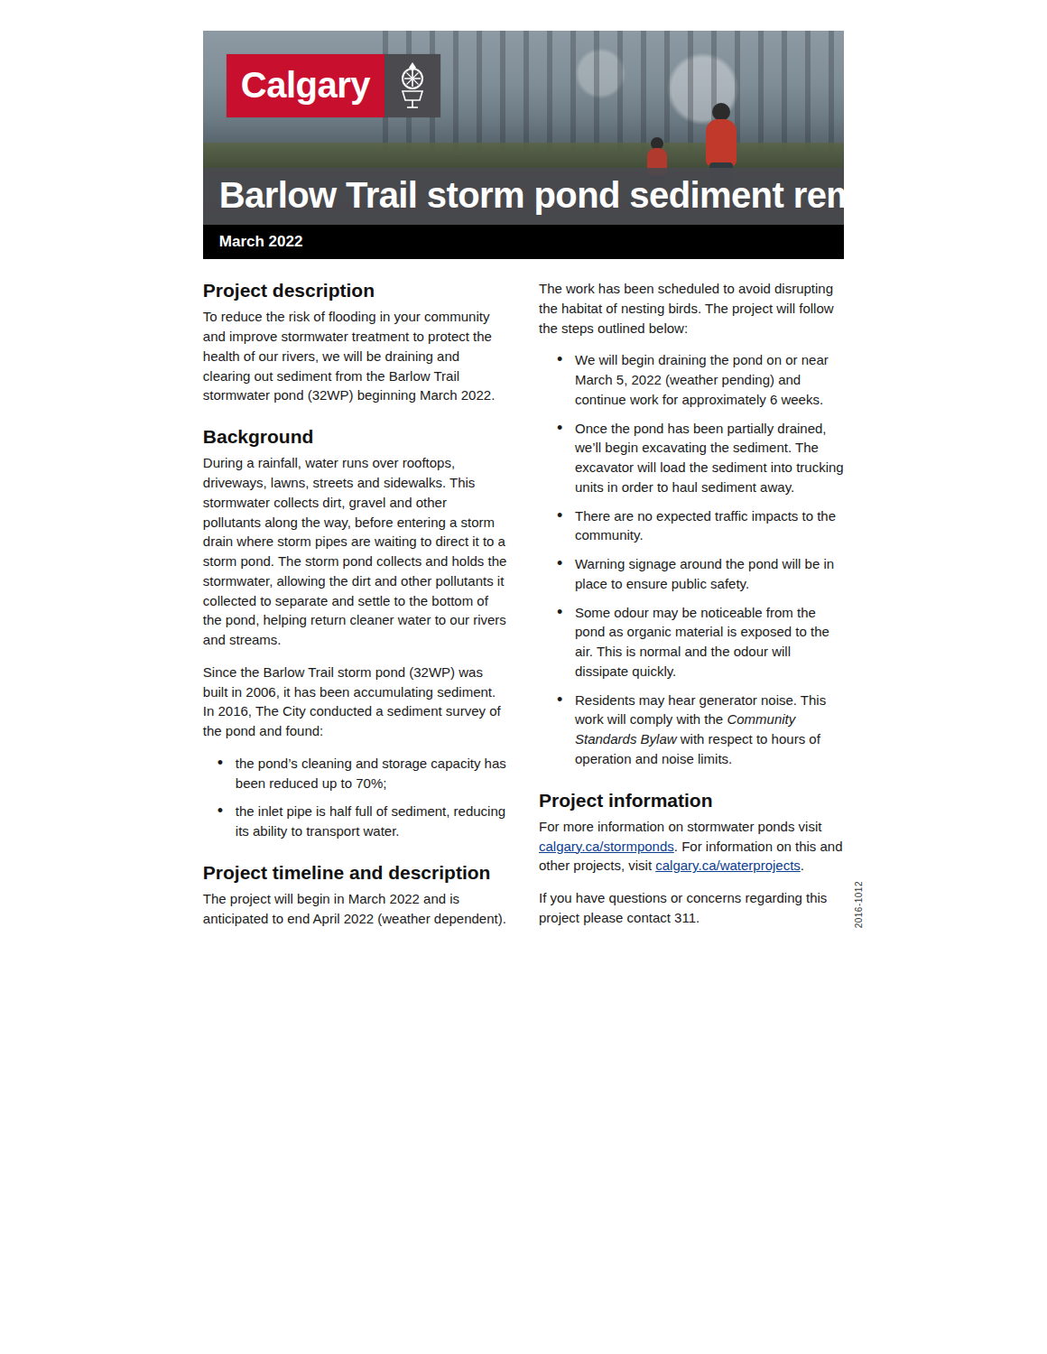Calgary
Barlow Trail storm pond sediment removal
March 2022
Project description
To reduce the risk of flooding in your community and improve stormwater treatment to protect the health of our rivers, we will be draining and clearing out sediment from the Barlow Trail stormwater pond (32WP) beginning March 2022.
Background
During a rainfall, water runs over rooftops, driveways, lawns, streets and sidewalks. This stormwater collects dirt, gravel and other pollutants along the way, before entering a storm drain where storm pipes are waiting to direct it to a storm pond. The storm pond collects and holds the stormwater, allowing the dirt and other pollutants it collected to separate and settle to the bottom of the pond, helping return cleaner water to our rivers and streams.
Since the Barlow Trail storm pond (32WP) was built in 2006, it has been accumulating sediment. In 2016, The City conducted a sediment survey of the pond and found:
the pond’s cleaning and storage capacity has been reduced up to 70%;
the inlet pipe is half full of sediment, reducing its ability to transport water.
Project timeline and description
The project will begin in March 2022 and is anticipated to end April 2022 (weather dependent).
The work has been scheduled to avoid disrupting the habitat of nesting birds. The project will follow the steps outlined below:
We will begin draining the pond on or near March 5, 2022 (weather pending) and continue work for approximately 6 weeks.
Once the pond has been partially drained, we’ll begin excavating the sediment. The excavator will load the sediment into trucking units in order to haul sediment away.
There are no expected traffic impacts to the community.
Warning signage around the pond will be in place to ensure public safety.
Some odour may be noticeable from the pond as organic material is exposed to the air. This is normal and the odour will dissipate quickly.
Residents may hear generator noise. This work will comply with the Community Standards Bylaw with respect to hours of operation and noise limits.
Project information
For more information on stormwater ponds visit calgary.ca/stormponds. For information on this and other projects, visit calgary.ca/waterprojects.
If you have questions or concerns regarding this project please contact 311.
2016-1012